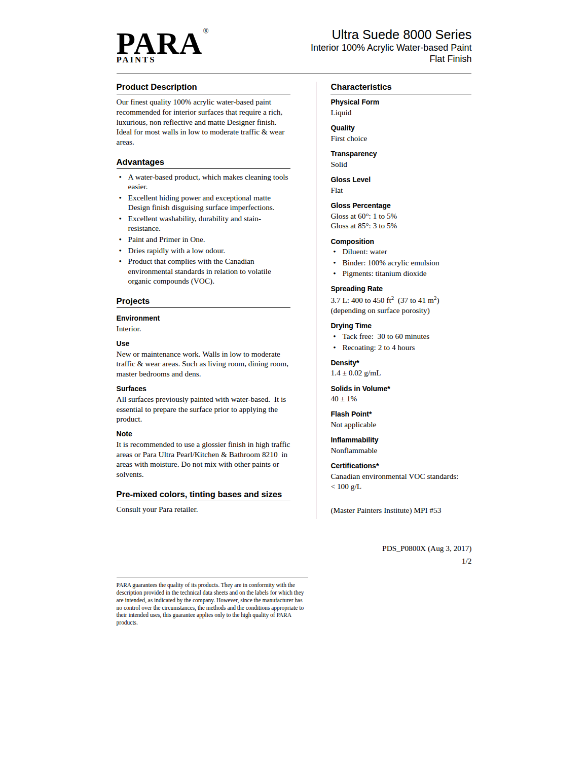PARA® PAINTS
Ultra Suede 8000 Series
Interior 100% Acrylic Water-based Paint
Flat Finish
Product Description
Our finest quality 100% acrylic water-based paint recommended for interior surfaces that require a rich, luxurious, non reflective and matte Designer finish. Ideal for most walls in low to moderate traffic & wear areas.
Advantages
A water-based product, which makes cleaning tools easier.
Excellent hiding power and exceptional matte Design finish disguising surface imperfections.
Excellent washability, durability and stain-resistance.
Paint and Primer in One.
Dries rapidly with a low odour.
Product that complies with the Canadian environmental standards in relation to volatile organic compounds (VOC).
Projects
Environment
Interior.
Use
New or maintenance work. Walls in low to moderate traffic & wear areas. Such as living room, dining room, master bedrooms and dens.
Surfaces
All surfaces previously painted with water-based. It is essential to prepare the surface prior to applying the product.
Note
It is recommended to use a glossier finish in high traffic areas or Para Ultra Pearl/Kitchen & Bathroom 8210 in areas with moisture. Do not mix with other paints or solvents.
Pre-mixed colors, tinting bases and sizes
Consult your Para retailer.
Characteristics
Physical Form
Liquid
Quality
First choice
Transparency
Solid
Gloss Level
Flat
Gloss Percentage
Gloss at 60°: 1 to 5%
Gloss at 85°: 3 to 5%
Composition
Diluent: water
Binder: 100% acrylic emulsion
Pigments: titanium dioxide
Spreading Rate
3.7 L: 400 to 450 ft2 (37 to 41 m2)
(depending on surface porosity)
Drying Time
Tack free: 30 to 60 minutes
Recoating: 2 to 4 hours
Density*
1.4 ± 0.02 g/mL
Solids in Volume*
40 ± 1%
Flash Point*
Not applicable
Inflammability
Nonflammable
Certifications*
Canadian environmental VOC standards:
< 100 g/L
(Master Painters Institute) MPI #53
PDS_P0800X (Aug 3, 2017)
1/2
PARA guarantees the quality of its products. They are in conformity with the description provided in the technical data sheets and on the labels for which they are intended, as indicated by the company. However, since the manufacturer has no control over the circumstances, the methods and the conditions appropriate to their intended uses, this guarantee applies only to the high quality of PARA products.